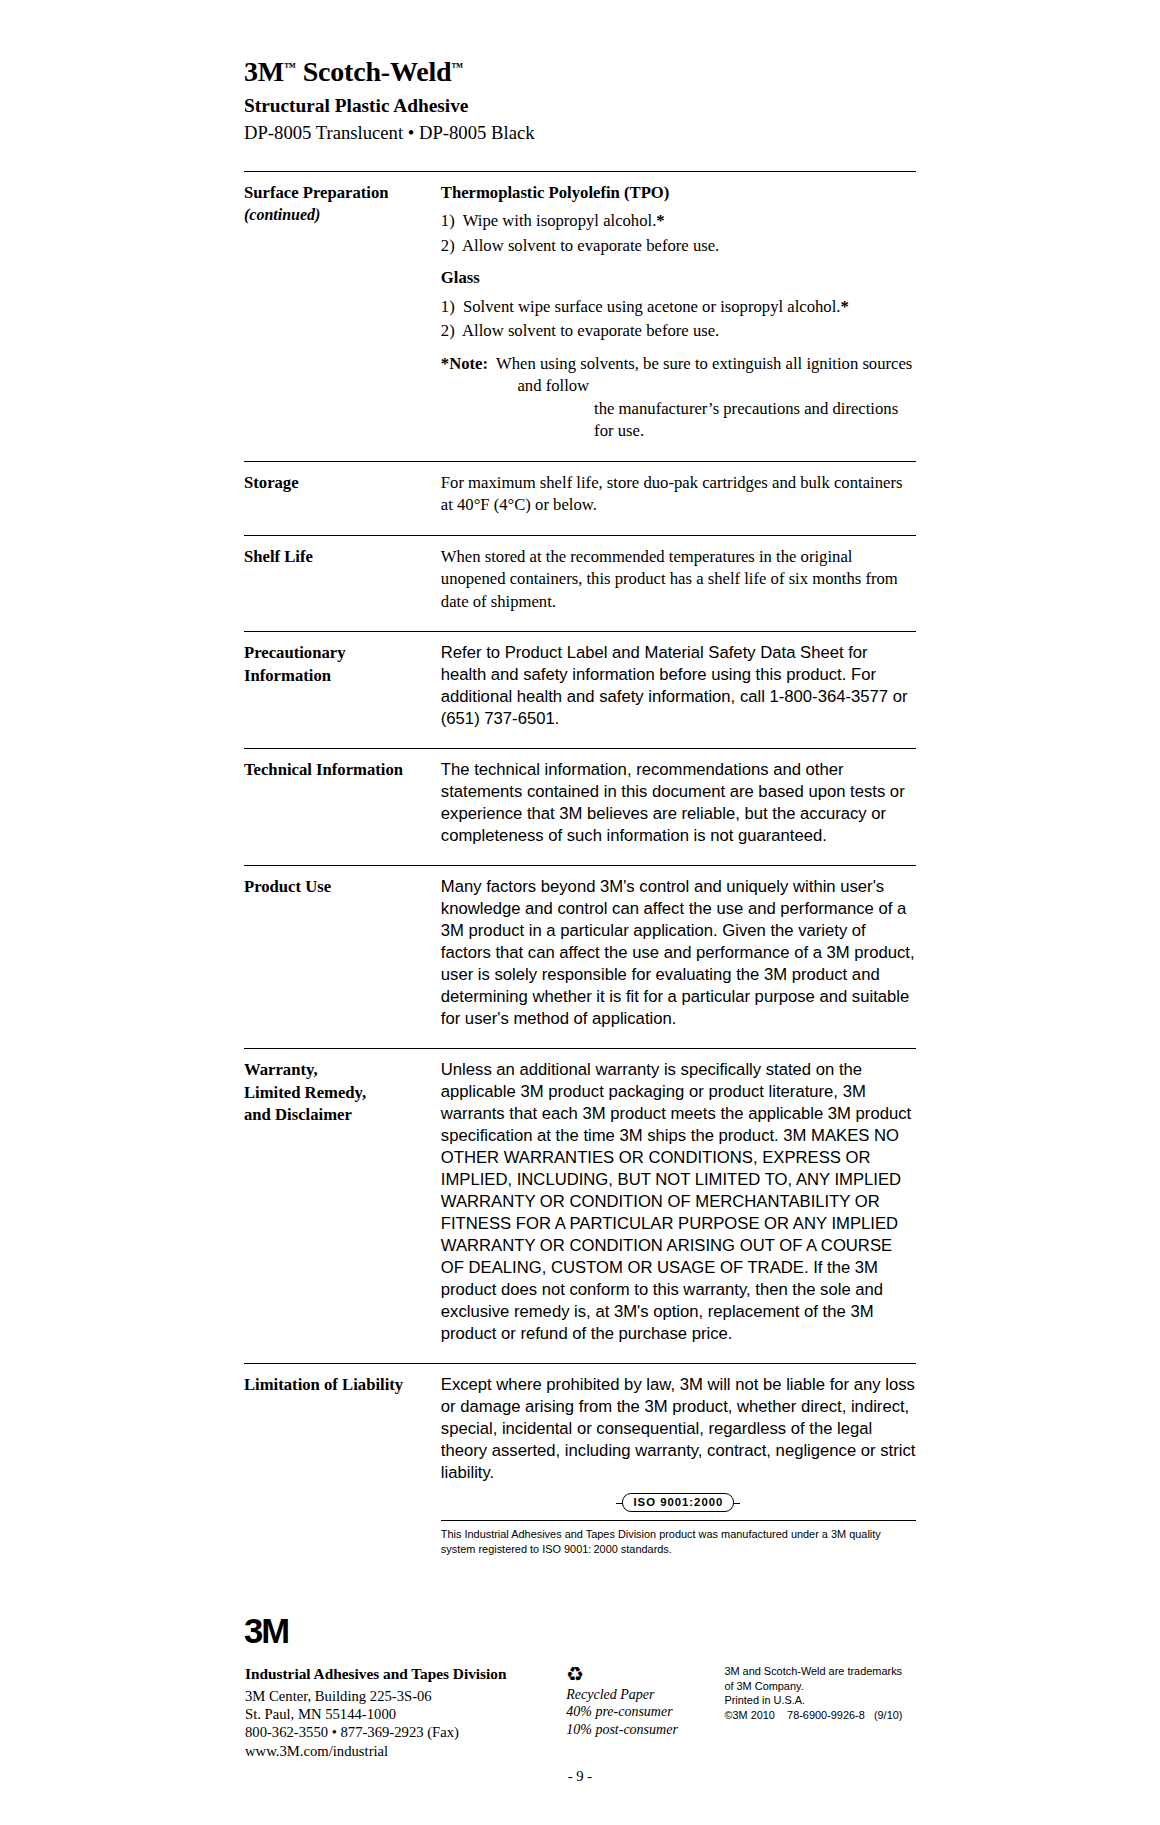3M™ Scotch-Weld™
Structural Plastic Adhesive
DP-8005 Translucent • DP-8005 Black
| Surface Preparation (continued) | Thermoplastic Polyolefin (TPO) 1) Wipe with isopropyl alcohol. * 2) Allow solvent to evaporate before use. Glass 1) Solvent wipe surface using acetone or isopropyl alcohol. * 2) Allow solvent to evaporate before use. *Note: When using solvents, be sure to extinguish all ignition sources and follow the manufacturer’s precautions and directions for use. |
| Storage | For maximum shelf life, store duo-pak cartridges and bulk containers at 40°F (4°C) or below. |
| Shelf Life | When stored at the recommended temperatures in the original unopened containers, this product has a shelf life of six months from date of shipment. |
| Precautionary Information | Refer to Product Label and Material Safety Data Sheet for health and safety information before using this product. For additional health and safety information, call 1-800-364-3577 or (651) 737-6501. |
| Technical Information | The technical information, recommendations and other statements contained in this document are based upon tests or experience that 3M believes are reliable, but the accuracy or completeness of such information is not guaranteed. |
| Product Use | Many factors beyond 3M's control and uniquely within user's knowledge and control can affect the use and performance of a 3M product in a particular application. Given the variety of factors that can affect the use and performance of a 3M product, user is solely responsible for evaluating the 3M product and determining whether it is fit for a particular purpose and suitable for user's method of application. |
| Warranty, Limited Remedy, and Disclaimer | Unless an additional warranty is specifically stated on the applicable 3M product packaging or product literature, 3M warrants that each 3M product meets the applicable 3M product specification at the time 3M ships the product. 3M MAKES NO OTHER WARRANTIES OR CONDITIONS, EXPRESS OR IMPLIED, INCLUDING, BUT NOT LIMITED TO, ANY IMPLIED WARRANTY OR CONDITION OF MERCHANTABILITY OR FITNESS FOR A PARTICULAR PURPOSE OR ANY IMPLIED WARRANTY OR CONDITION ARISING OUT OF A COURSE OF DEALING, CUSTOM OR USAGE OF TRADE. If the 3M product does not conform to this warranty, then the sole and exclusive remedy is, at 3M's option, replacement of the 3M product or refund of the purchase price. |
| Limitation of Liability | Except where prohibited by law, 3M will not be liable for any loss or damage arising from the 3M product, whether direct, indirect, special, incidental or consequential, regardless of the legal theory asserted, including warranty, contract, negligence or strict liability. ISO 9001:2000 This Industrial Adhesives and Tapes Division product was manufactured under a 3M quality system registered to ISO 9001: 2000 standards. |
3M
| Industrial Adhesives and Tapes Division 3M Center, Building 225-3S-06 St. Paul, MN 55144-1000 800-362-3550 • 877-369-2923 (Fax) www.3M.com/industrial | ♻ Recycled Paper 40% pre-consumer 10% post-consumer | 3M and Scotch-Weld are trademarks of 3M Company. Printed in U.S.A. ©3M 2010 78-6900-9926-8 (9/10) |
- 9 -